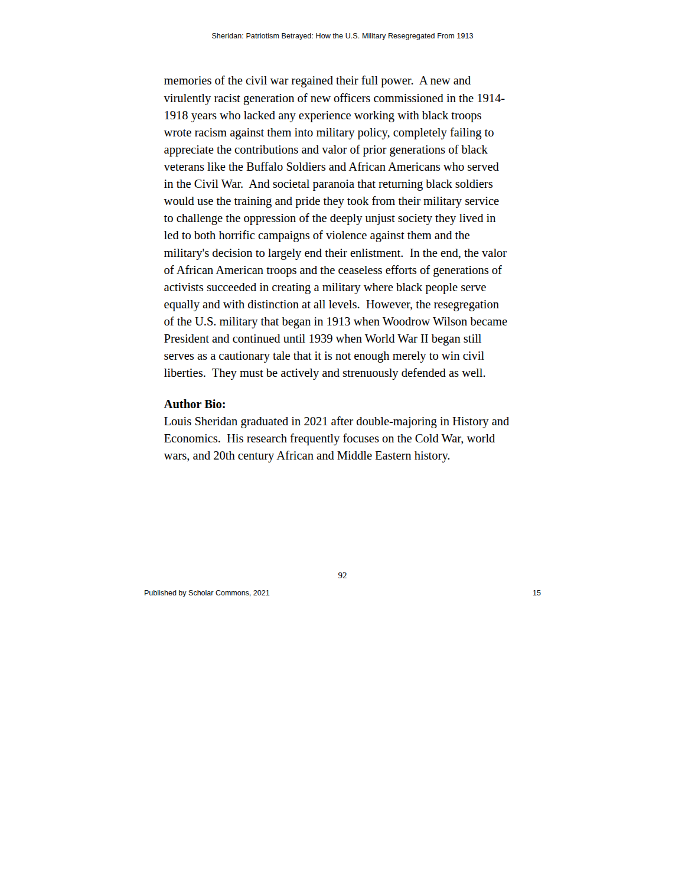Sheridan: Patriotism Betrayed: How the U.S. Military Resegregated From 1913
memories of the civil war regained their full power. A new and virulently racist generation of new officers commissioned in the 1914-1918 years who lacked any experience working with black troops wrote racism against them into military policy, completely failing to appreciate the contributions and valor of prior generations of black veterans like the Buffalo Soldiers and African Americans who served in the Civil War. And societal paranoia that returning black soldiers would use the training and pride they took from their military service to challenge the oppression of the deeply unjust society they lived in led to both horrific campaigns of violence against them and the military's decision to largely end their enlistment. In the end, the valor of African American troops and the ceaseless efforts of generations of activists succeeded in creating a military where black people serve equally and with distinction at all levels. However, the resegregation of the U.S. military that began in 1913 when Woodrow Wilson became President and continued until 1939 when World War II began still serves as a cautionary tale that it is not enough merely to win civil liberties. They must be actively and strenuously defended as well.
Author Bio:
Louis Sheridan graduated in 2021 after double-majoring in History and Economics. His research frequently focuses on the Cold War, world wars, and 20th century African and Middle Eastern history.
92
Published by Scholar Commons, 2021
15